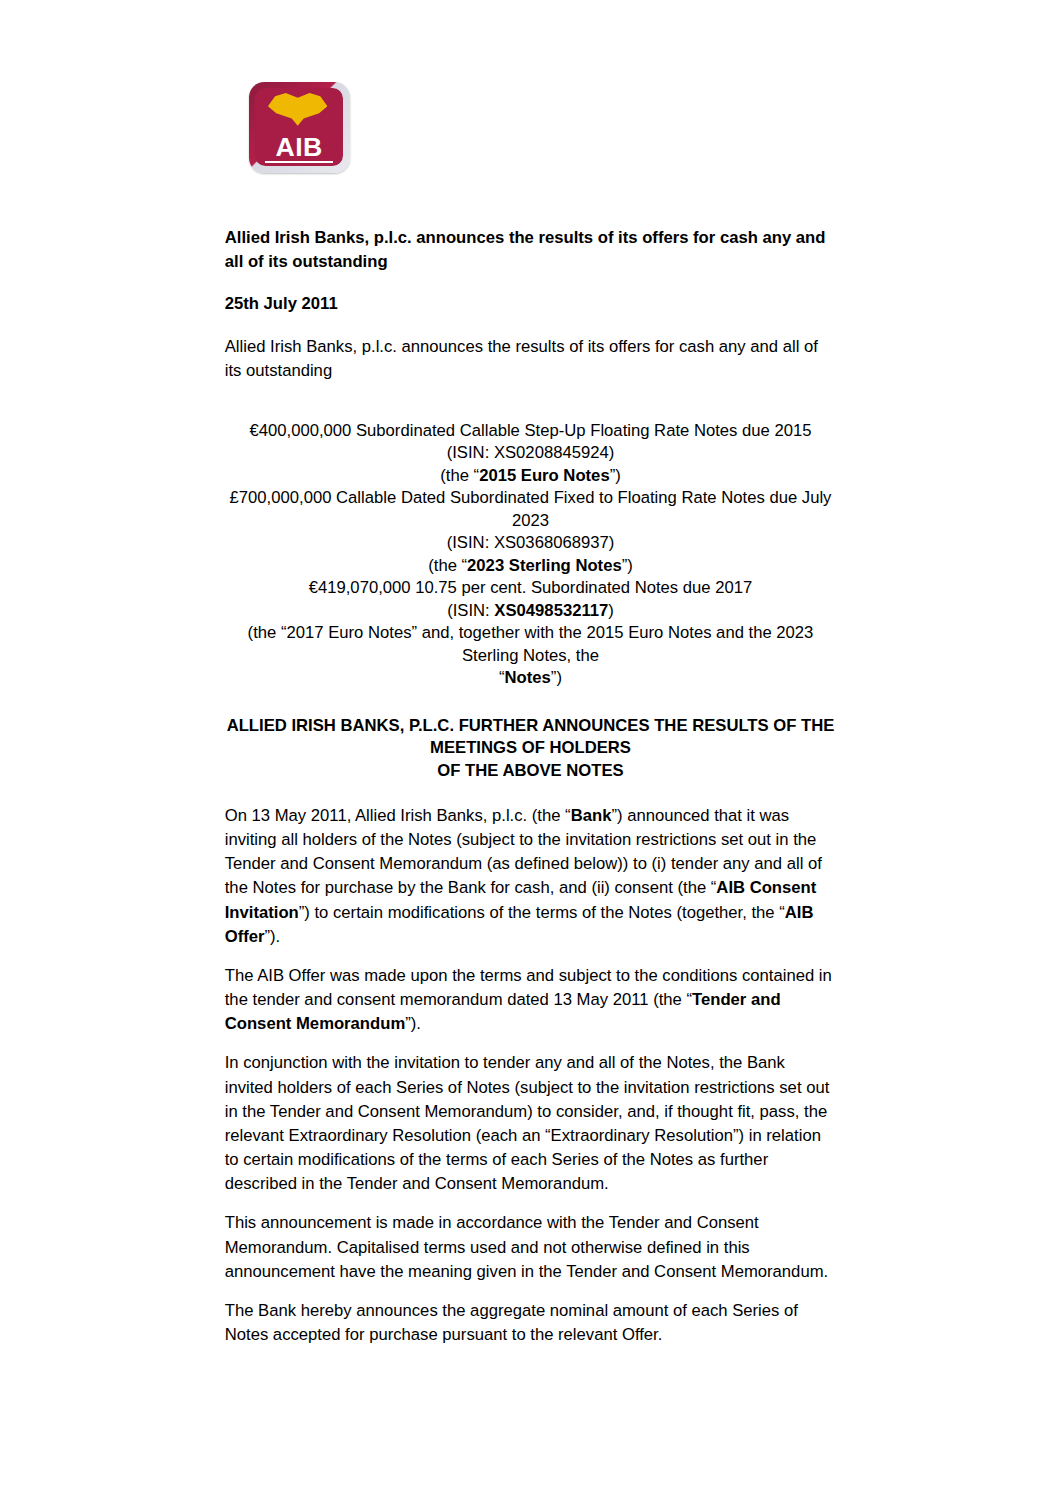AIB
Allied Irish Banks, p.l.c. announces the results of its offers for cash any and all of its outstanding
25th July 2011
Allied Irish Banks, p.l.c. announces the results of its offers for cash any and all of its outstanding
€400,000,000 Subordinated Callable Step-Up Floating Rate Notes due 2015
(ISIN: XS0208845924)
(the “2015 Euro Notes”)
£700,000,000 Callable Dated Subordinated Fixed to Floating Rate Notes due July 2023
(ISIN: XS0368068937)
(the “2023 Sterling Notes”)
€419,070,000 10.75 per cent. Subordinated Notes due 2017
(ISIN: XS0498532117)
(the “2017 Euro Notes” and, together with the 2015 Euro Notes and the 2023 Sterling Notes, the
“Notes”)
ALLIED IRISH BANKS, P.L.C. FURTHER ANNOUNCES THE RESULTS OF THE MEETINGS OF HOLDERS
OF THE ABOVE NOTES
On 13 May 2011, Allied Irish Banks, p.l.c. (the “Bank”) announced that it was inviting all holders of the Notes (subject to the invitation restrictions set out in the Tender and Consent Memorandum (as defined below)) to (i) tender any and all of the Notes for purchase by the Bank for cash, and (ii) consent (the “AIB Consent Invitation”) to certain modifications of the terms of the Notes (together, the “AIB Offer”).
The AIB Offer was made upon the terms and subject to the conditions contained in the tender and consent memorandum dated 13 May 2011 (the “Tender and Consent Memorandum”).
In conjunction with the invitation to tender any and all of the Notes, the Bank invited holders of each Series of Notes (subject to the invitation restrictions set out in the Tender and Consent Memorandum) to consider, and, if thought fit, pass, the relevant Extraordinary Resolution (each an “Extraordinary Resolution”) in relation to certain modifications of the terms of each Series of the Notes as further described in the Tender and Consent Memorandum.
This announcement is made in accordance with the Tender and Consent Memorandum. Capitalised terms used and not otherwise defined in this announcement have the meaning given in the Tender and Consent Memorandum.
The Bank hereby announces the aggregate nominal amount of each Series of Notes accepted for purchase pursuant to the relevant Offer.